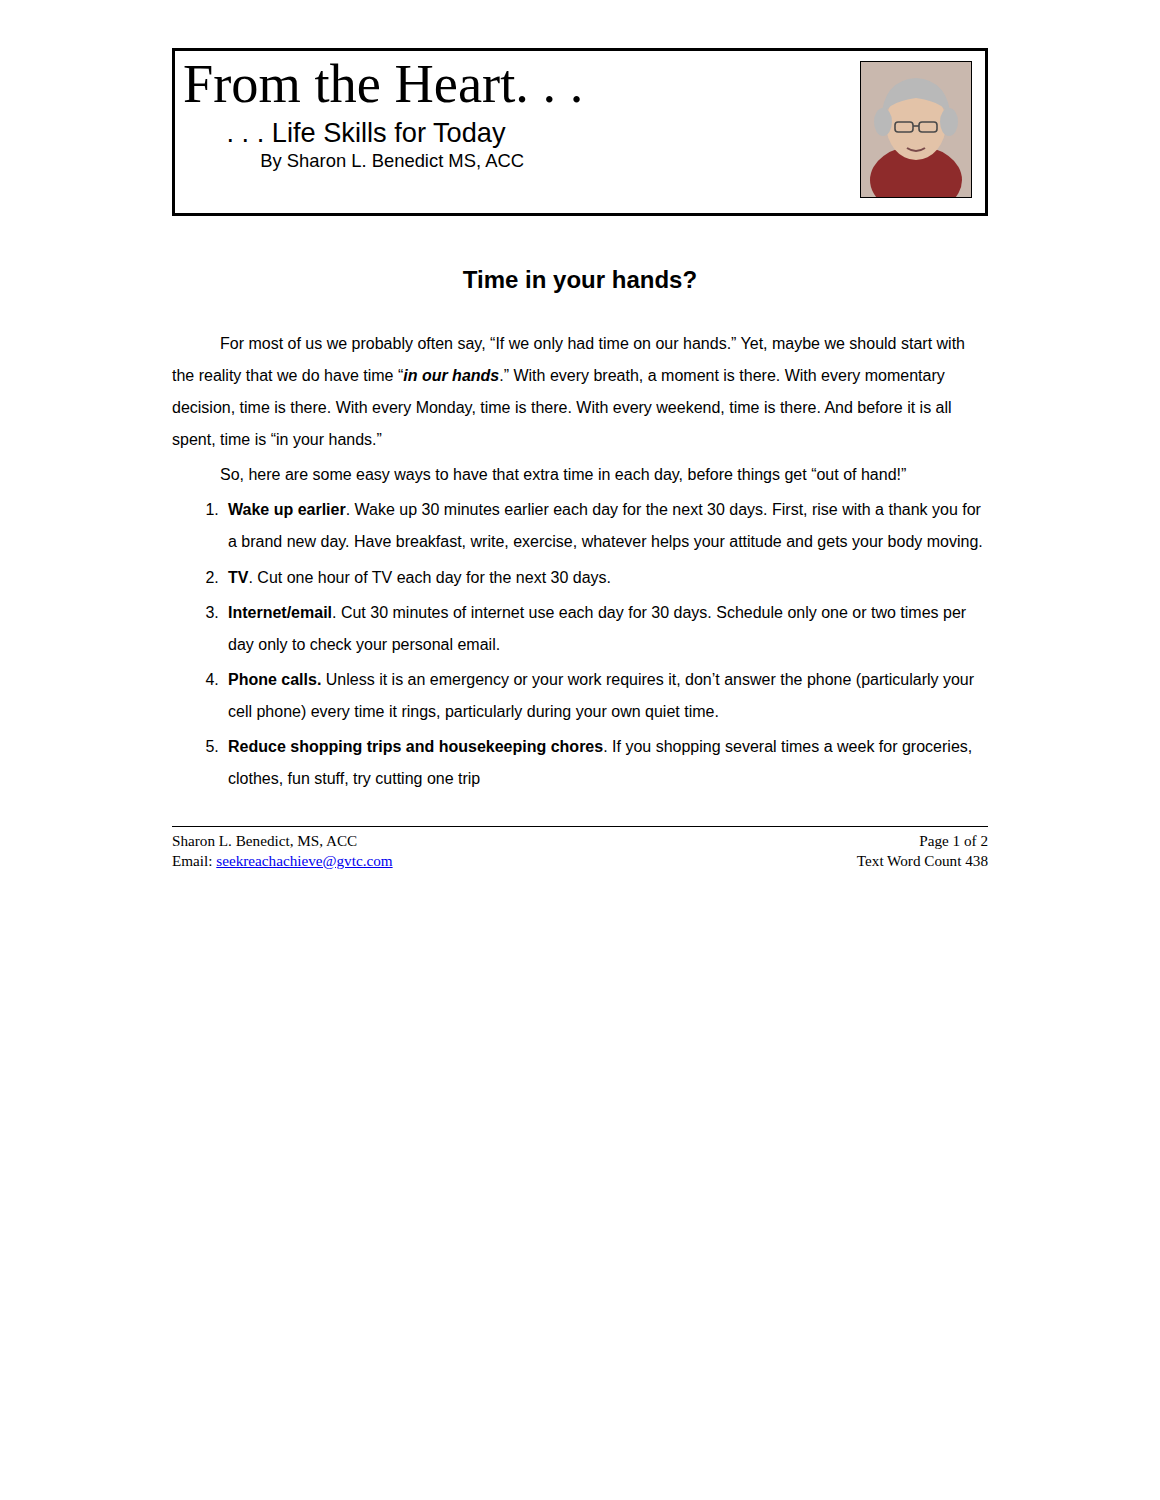From the Heart. . .
. . . Life Skills for Today
By Sharon L. Benedict MS, ACC
Time in your hands?
For most of us we probably often say, “If we only had time on our hands.” Yet, maybe we should start with the reality that we do have time “in our hands.” With every breath, a moment is there. With every momentary decision, time is there. With every Monday, time is there. With every weekend, time is there. And before it is all spent, time is “in your hands.”
So, here are some easy ways to have that extra time in each day, before things get “out of hand!”
Wake up earlier. Wake up 30 minutes earlier each day for the next 30 days. First, rise with a thank you for a brand new day. Have breakfast, write, exercise, whatever helps your attitude and gets your body moving.
TV. Cut one hour of TV each day for the next 30 days.
Internet/email. Cut 30 minutes of internet use each day for 30 days. Schedule only one or two times per day only to check your personal email.
Phone calls. Unless it is an emergency or your work requires it, don’t answer the phone (particularly your cell phone) every time it rings, particularly during your own quiet time.
Reduce shopping trips and housekeeping chores. If you shopping several times a week for groceries, clothes, fun stuff, try cutting one trip
Sharon L. Benedict, MS, ACC
Email: seekreachachieve@gvtc.com
Page 1 of 2
Text Word Count 438